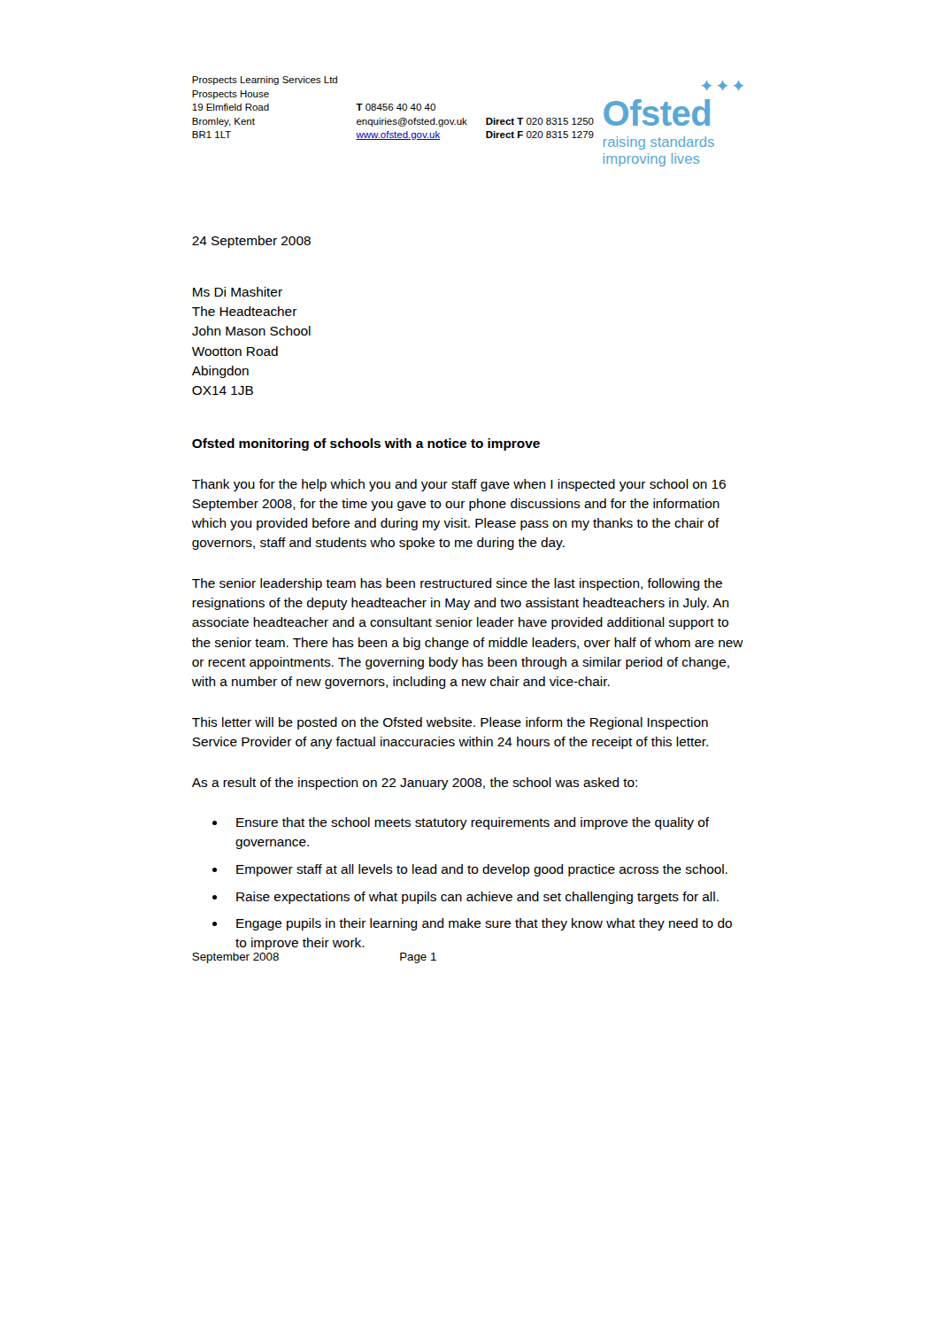Prospects Learning Services Ltd
Prospects House
19 Elmfield Road
Bromley, Kent
BR1 1LT
T 08456 40 40 40
enquiries@ofsted.gov.uk
www.ofsted.gov.uk
Direct T 020 8315 1250
Direct F 020 8315 1279
✦✦✦ Ofsted raising standards
improving lives
24 September 2008
Ms Di Mashiter
The Headteacher
John Mason School
Wootton Road
Abingdon
OX14 1JB
Ofsted monitoring of schools with a notice to improve
Thank you for the help which you and your staff gave when I inspected your school on 16 September 2008, for the time you gave to our phone discussions and for the information which you provided before and during my visit. Please pass on my thanks to the chair of governors, staff and students who spoke to me during the day.
The senior leadership team has been restructured since the last inspection, following the resignations of the deputy headteacher in May and two assistant headteachers in July. An associate headteacher and a consultant senior leader have provided additional support to the senior team. There has been a big change of middle leaders, over half of whom are new or recent appointments. The governing body has been through a similar period of change, with a number of new governors, including a new chair and vice-chair.
This letter will be posted on the Ofsted website. Please inform the Regional Inspection Service Provider of any factual inaccuracies within 24 hours of the receipt of this letter.
As a result of the inspection on 22 January 2008, the school was asked to:
Ensure that the school meets statutory requirements and improve the quality of governance.
Empower staff at all levels to lead and to develop good practice across the school.
Raise expectations of what pupils can achieve and set challenging targets for all.
Engage pupils in their learning and make sure that they know what they need to do to improve their work.
September 2008 Page 1